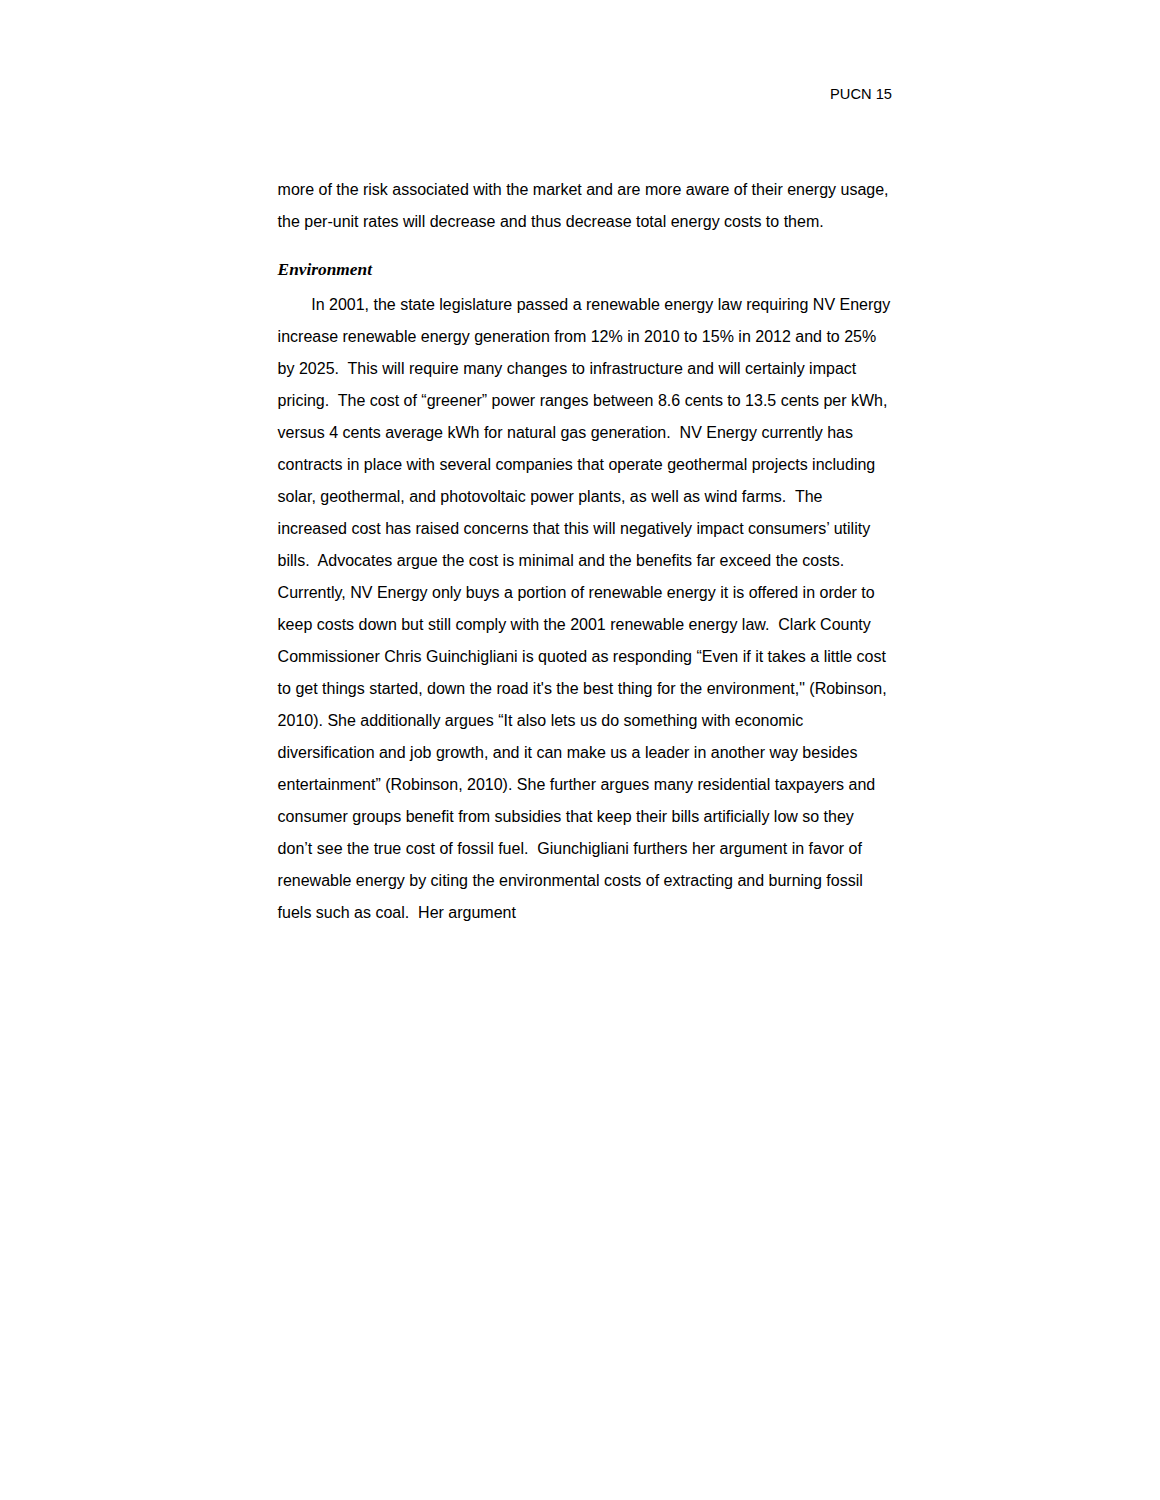PUCN 15
more of the risk associated with the market and are more aware of their energy usage, the per-unit rates will decrease and thus decrease total energy costs to them.
Environment
In 2001, the state legislature passed a renewable energy law requiring NV Energy increase renewable energy generation from 12% in 2010 to 15% in 2012 and to 25% by 2025. This will require many changes to infrastructure and will certainly impact pricing. The cost of “greener” power ranges between 8.6 cents to 13.5 cents per kWh, versus 4 cents average kWh for natural gas generation. NV Energy currently has contracts in place with several companies that operate geothermal projects including solar, geothermal, and photovoltaic power plants, as well as wind farms. The increased cost has raised concerns that this will negatively impact consumers’ utility bills. Advocates argue the cost is minimal and the benefits far exceed the costs. Currently, NV Energy only buys a portion of renewable energy it is offered in order to keep costs down but still comply with the 2001 renewable energy law. Clark County Commissioner Chris Guinchigliani is quoted as responding “Even if it takes a little cost to get things started, down the road it's the best thing for the environment," (Robinson, 2010). She additionally argues “It also lets us do something with economic diversification and job growth, and it can make us a leader in another way besides entertainment” (Robinson, 2010). She further argues many residential taxpayers and consumer groups benefit from subsidies that keep their bills artificially low so they don’t see the true cost of fossil fuel. Giunchigliani furthers her argument in favor of renewable energy by citing the environmental costs of extracting and burning fossil fuels such as coal. Her argument